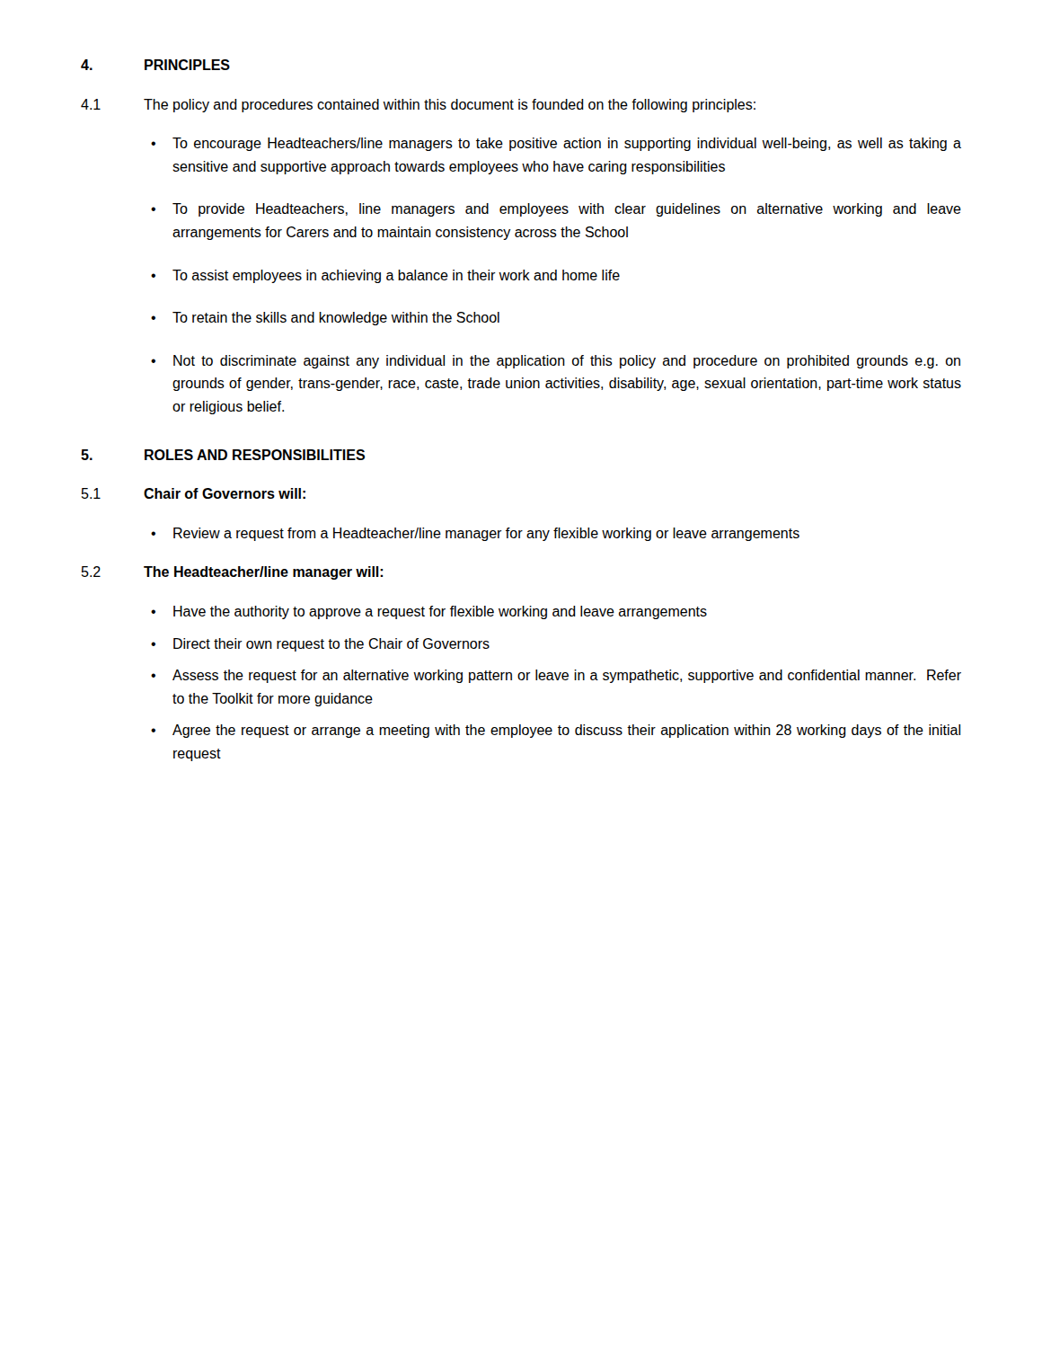4. PRINCIPLES
4.1 The policy and procedures contained within this document is founded on the following principles:
To encourage Headteachers/line managers to take positive action in supporting individual well-being, as well as taking a sensitive and supportive approach towards employees who have caring responsibilities
To provide Headteachers, line managers and employees with clear guidelines on alternative working and leave arrangements for Carers and to maintain consistency across the School
To assist employees in achieving a balance in their work and home life
To retain the skills and knowledge within the School
Not to discriminate against any individual in the application of this policy and procedure on prohibited grounds e.g. on grounds of gender, trans-gender, race, caste, trade union activities, disability, age, sexual orientation, part-time work status or religious belief.
5. ROLES AND RESPONSIBILITIES
5.1 Chair of Governors will:
Review a request from a Headteacher/line manager for any flexible working or leave arrangements
5.2 The Headteacher/line manager will:
Have the authority to approve a request for flexible working and leave arrangements
Direct their own request to the Chair of Governors
Assess the request for an alternative working pattern or leave in a sympathetic, supportive and confidential manner. Refer to the Toolkit for more guidance
Agree the request or arrange a meeting with the employee to discuss their application within 28 working days of the initial request